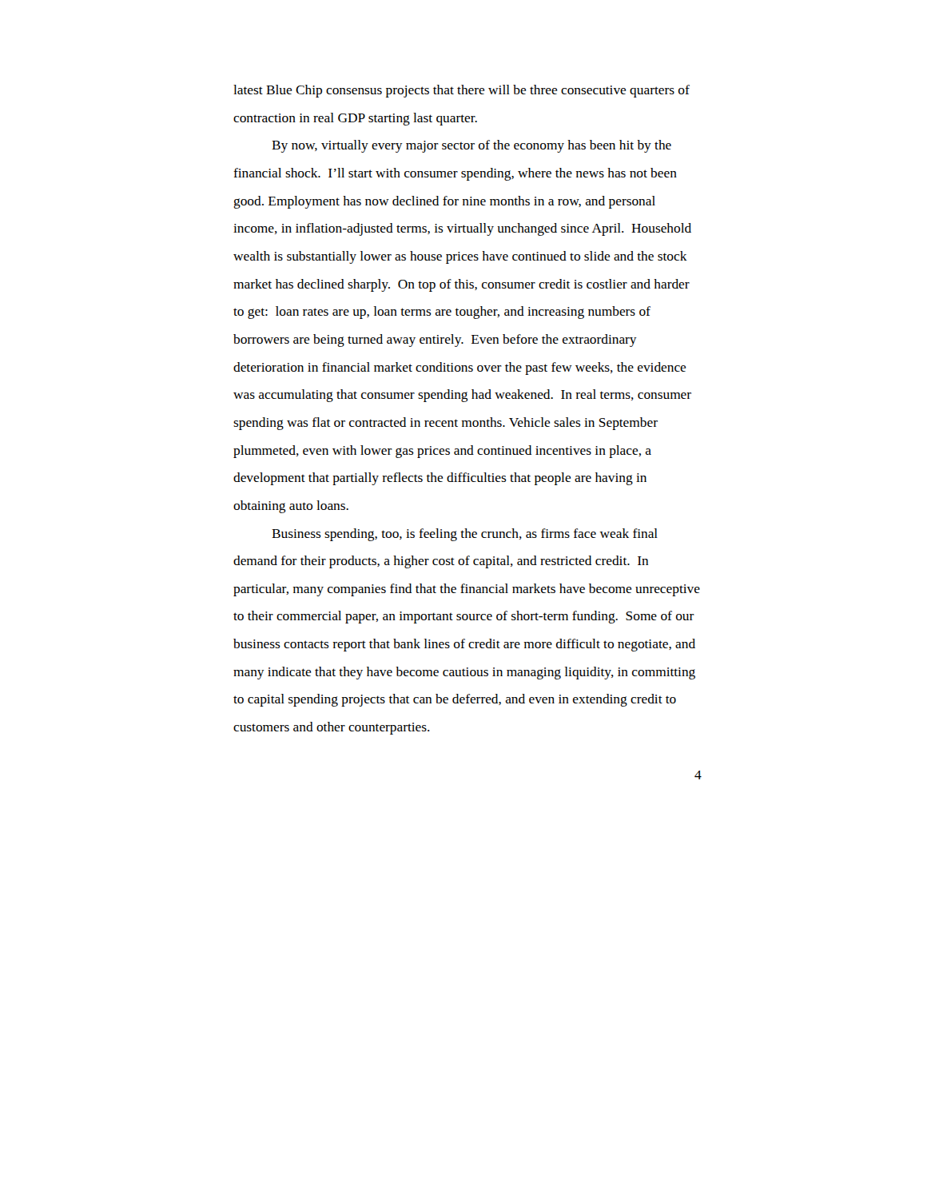latest Blue Chip consensus projects that there will be three consecutive quarters of contraction in real GDP starting last quarter.
By now, virtually every major sector of the economy has been hit by the financial shock. I’ll start with consumer spending, where the news has not been good. Employment has now declined for nine months in a row, and personal income, in inflation-adjusted terms, is virtually unchanged since April. Household wealth is substantially lower as house prices have continued to slide and the stock market has declined sharply. On top of this, consumer credit is costlier and harder to get: loan rates are up, loan terms are tougher, and increasing numbers of borrowers are being turned away entirely. Even before the extraordinary deterioration in financial market conditions over the past few weeks, the evidence was accumulating that consumer spending had weakened. In real terms, consumer spending was flat or contracted in recent months. Vehicle sales in September plummeted, even with lower gas prices and continued incentives in place, a development that partially reflects the difficulties that people are having in obtaining auto loans.
Business spending, too, is feeling the crunch, as firms face weak final demand for their products, a higher cost of capital, and restricted credit. In particular, many companies find that the financial markets have become unreceptive to their commercial paper, an important source of short-term funding. Some of our business contacts report that bank lines of credit are more difficult to negotiate, and many indicate that they have become cautious in managing liquidity, in committing to capital spending projects that can be deferred, and even in extending credit to customers and other counterparties.
4